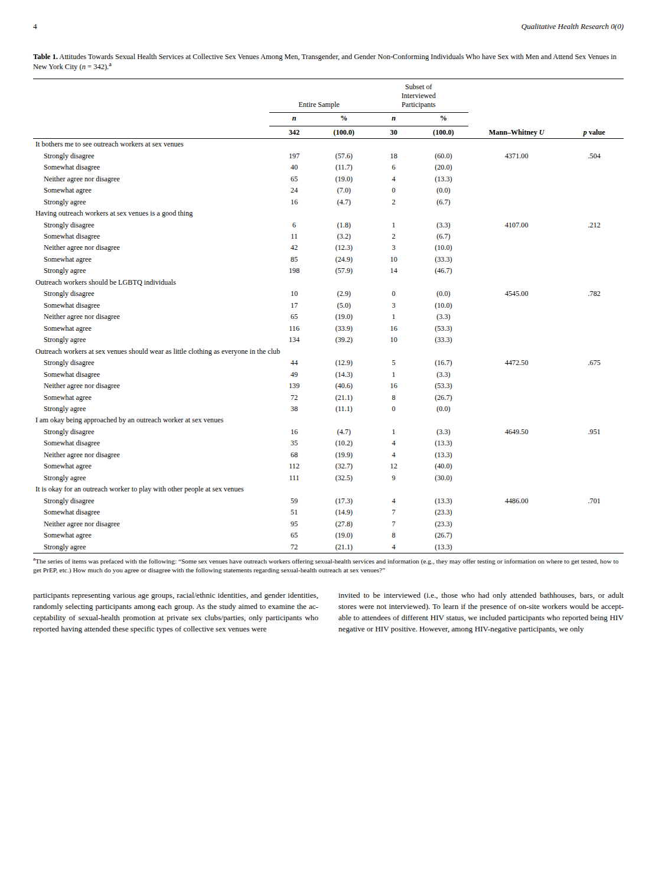4 Qualitative Health Research 0(0)
Table 1. Attitudes Towards Sexual Health Services at Collective Sex Venues Among Men, Transgender, and Gender Non-Conforming Individuals Who have Sex with Men and Attend Sex Venues in New York City (n = 342).a
| | Entire Sample | Subset of Interviewed Participants | | |
| --- | --- | --- | --- | --- |
| | n | % | n | % | | |
| | 342 | (100.0) | 30 | (100.0) | Mann–Whitney U | p value |
| It bothers me to see outreach workers at sex venues |
| Strongly disagree | 197 | (57.6) | 18 | (60.0) | 4371.00 | .504 |
| Somewhat disagree | 40 | (11.7) | 6 | (20.0) | | |
| Neither agree nor disagree | 65 | (19.0) | 4 | (13.3) | | |
| Somewhat agree | 24 | (7.0) | 0 | (0.0) | | |
| Strongly agree | 16 | (4.7) | 2 | (6.7) | | |
| Having outreach workers at sex venues is a good thing |
| Strongly disagree | 6 | (1.8) | 1 | (3.3) | 4107.00 | .212 |
| Somewhat disagree | 11 | (3.2) | 2 | (6.7) | | |
| Neither agree nor disagree | 42 | (12.3) | 3 | (10.0) | | |
| Somewhat agree | 85 | (24.9) | 10 | (33.3) | | |
| Strongly agree | 198 | (57.9) | 14 | (46.7) | | |
| Outreach workers should be LGBTQ individuals |
| Strongly disagree | 10 | (2.9) | 0 | (0.0) | 4545.00 | .782 |
| Somewhat disagree | 17 | (5.0) | 3 | (10.0) | | |
| Neither agree nor disagree | 65 | (19.0) | 1 | (3.3) | | |
| Somewhat agree | 116 | (33.9) | 16 | (53.3) | | |
| Strongly agree | 134 | (39.2) | 10 | (33.3) | | |
| Outreach workers at sex venues should wear as little clothing as everyone in the club |
| Strongly disagree | 44 | (12.9) | 5 | (16.7) | 4472.50 | .675 |
| Somewhat disagree | 49 | (14.3) | 1 | (3.3) | | |
| Neither agree nor disagree | 139 | (40.6) | 16 | (53.3) | | |
| Somewhat agree | 72 | (21.1) | 8 | (26.7) | | |
| Strongly agree | 38 | (11.1) | 0 | (0.0) | | |
| I am okay being approached by an outreach worker at sex venues |
| Strongly disagree | 16 | (4.7) | 1 | (3.3) | 4649.50 | .951 |
| Somewhat disagree | 35 | (10.2) | 4 | (13.3) | | |
| Neither agree nor disagree | 68 | (19.9) | 4 | (13.3) | | |
| Somewhat agree | 112 | (32.7) | 12 | (40.0) | | |
| Strongly agree | 111 | (32.5) | 9 | (30.0) | | |
| It is okay for an outreach worker to play with other people at sex venues |
| Strongly disagree | 59 | (17.3) | 4 | (13.3) | 4486.00 | .701 |
| Somewhat disagree | 51 | (14.9) | 7 | (23.3) | | |
| Neither agree nor disagree | 95 | (27.8) | 7 | (23.3) | | |
| Somewhat agree | 65 | (19.0) | 8 | (26.7) | | |
| Strongly agree | 72 | (21.1) | 4 | (13.3) | | |
aThe series of items was prefaced with the following: “Some sex venues have outreach workers offering sexual-health services and information (e.g., they may offer testing or information on where to get tested, how to get PrEP, etc.) How much do you agree or disagree with the following statements regarding sexual-health outreach at sex venues?”
participants representing various age groups, racial/ethnic identities, and gender identities, randomly selecting participants among each group. As the study aimed to examine the acceptability of sexual-health promotion at private sex clubs/parties, only participants who reported having attended these specific types of collective sex venues were
invited to be interviewed (i.e., those who had only attended bathhouses, bars, or adult stores were not interviewed). To learn if the presence of on-site workers would be acceptable to attendees of different HIV status, we included participants who reported being HIV negative or HIV positive. However, among HIV-negative participants, we only